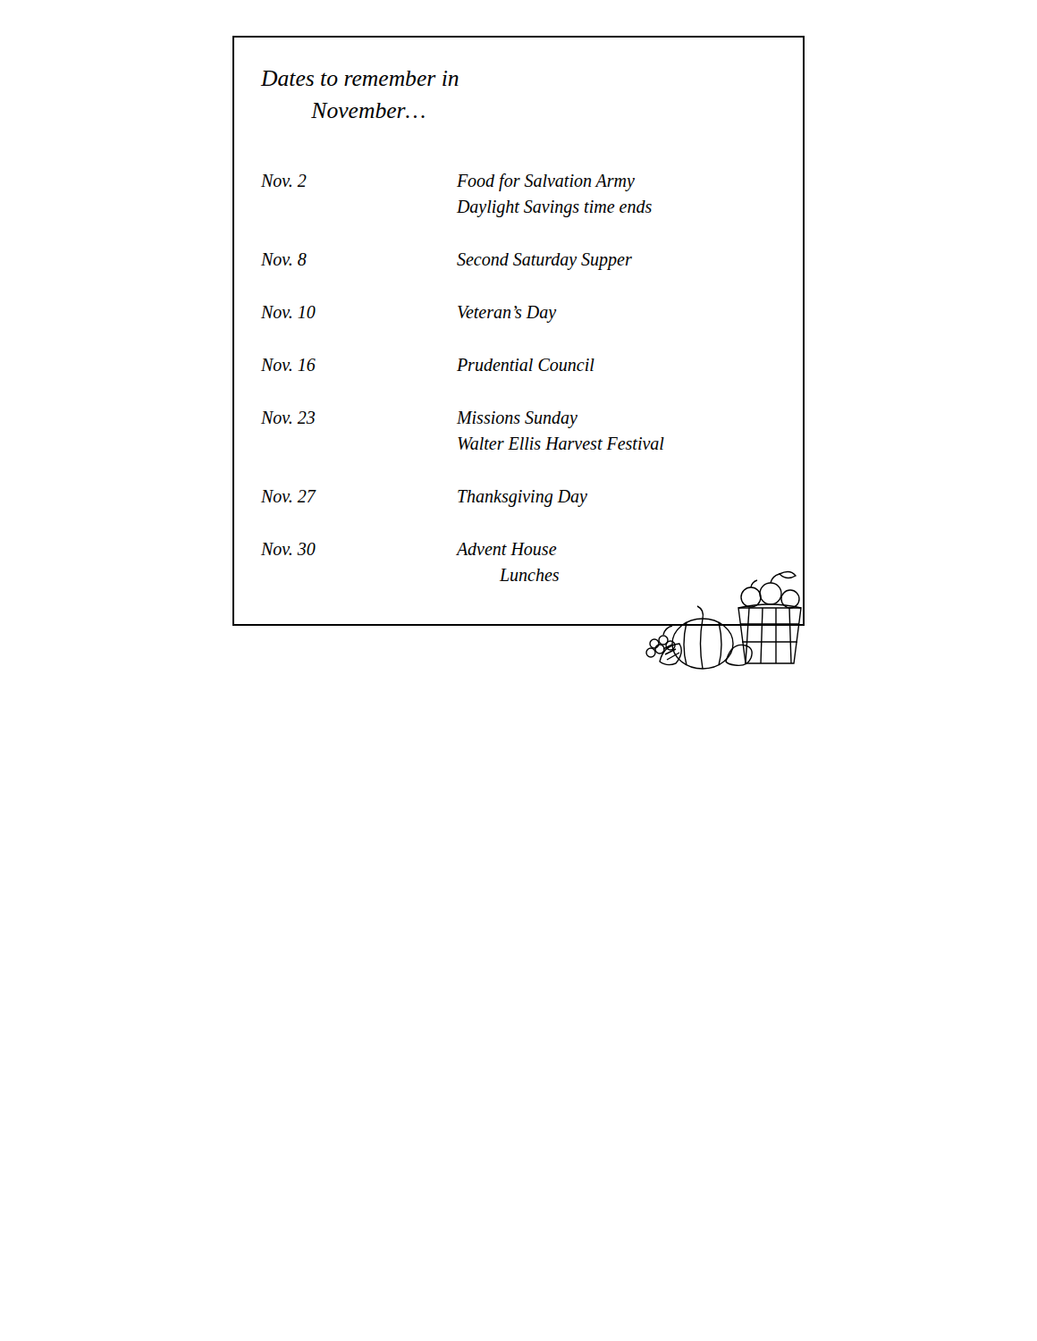Dates to remember in November…
| Nov. 2 | Food for Salvation Army Daylight Savings time ends |
| Nov. 8 | Second Saturday Supper |
| Nov. 10 | Veteran’s Day |
| Nov. 16 | Prudential Council |
| Nov. 23 | Missions Sunday Walter Ellis Harvest Festival |
| Nov. 27 | Thanksgiving Day |
| Nov. 30 | Advent House Lunches |